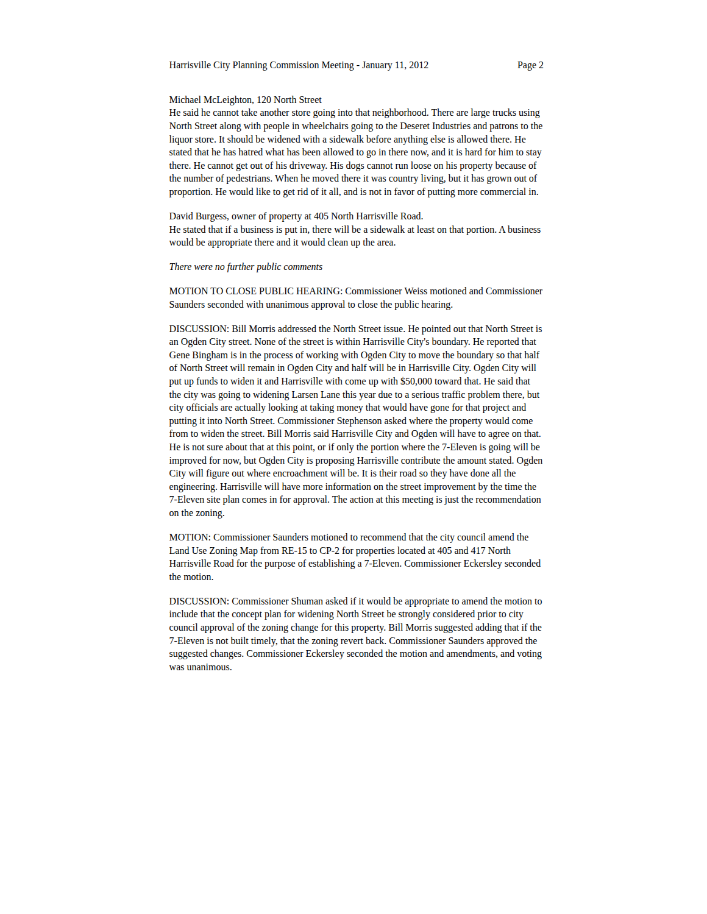Harrisville City Planning Commission Meeting - January 11, 2012 Page 2
Michael McLeighton, 120 North Street
He said he cannot take another store going into that neighborhood. There are large trucks using North Street along with people in wheelchairs going to the Deseret Industries and patrons to the liquor store. It should be widened with a sidewalk before anything else is allowed there. He stated that he has hatred what has been allowed to go in there now, and it is hard for him to stay there. He cannot get out of his driveway. His dogs cannot run loose on his property because of the number of pedestrians. When he moved there it was country living, but it has grown out of proportion. He would like to get rid of it all, and is not in favor of putting more commercial in.
David Burgess, owner of property at 405 North Harrisville Road.
He stated that if a business is put in, there will be a sidewalk at least on that portion. A business would be appropriate there and it would clean up the area.
There were no further public comments
MOTION TO CLOSE PUBLIC HEARING: Commissioner Weiss motioned and Commissioner Saunders seconded with unanimous approval to close the public hearing.
DISCUSSION: Bill Morris addressed the North Street issue. He pointed out that North Street is an Ogden City street. None of the street is within Harrisville City's boundary. He reported that Gene Bingham is in the process of working with Ogden City to move the boundary so that half of North Street will remain in Ogden City and half will be in Harrisville City. Ogden City will put up funds to widen it and Harrisville with come up with $50,000 toward that. He said that the city was going to widening Larsen Lane this year due to a serious traffic problem there, but city officials are actually looking at taking money that would have gone for that project and putting it into North Street. Commissioner Stephenson asked where the property would come from to widen the street. Bill Morris said Harrisville City and Ogden will have to agree on that. He is not sure about that at this point, or if only the portion where the 7-Eleven is going will be improved for now, but Ogden City is proposing Harrisville contribute the amount stated. Ogden City will figure out where encroachment will be. It is their road so they have done all the engineering. Harrisville will have more information on the street improvement by the time the 7-Eleven site plan comes in for approval. The action at this meeting is just the recommendation on the zoning.
MOTION: Commissioner Saunders motioned to recommend that the city council amend the Land Use Zoning Map from RE-15 to CP-2 for properties located at 405 and 417 North Harrisville Road for the purpose of establishing a 7-Eleven. Commissioner Eckersley seconded the motion.
DISCUSSION: Commissioner Shuman asked if it would be appropriate to amend the motion to include that the concept plan for widening North Street be strongly considered prior to city council approval of the zoning change for this property. Bill Morris suggested adding that if the 7-Eleven is not built timely, that the zoning revert back. Commissioner Saunders approved the suggested changes. Commissioner Eckersley seconded the motion and amendments, and voting was unanimous.